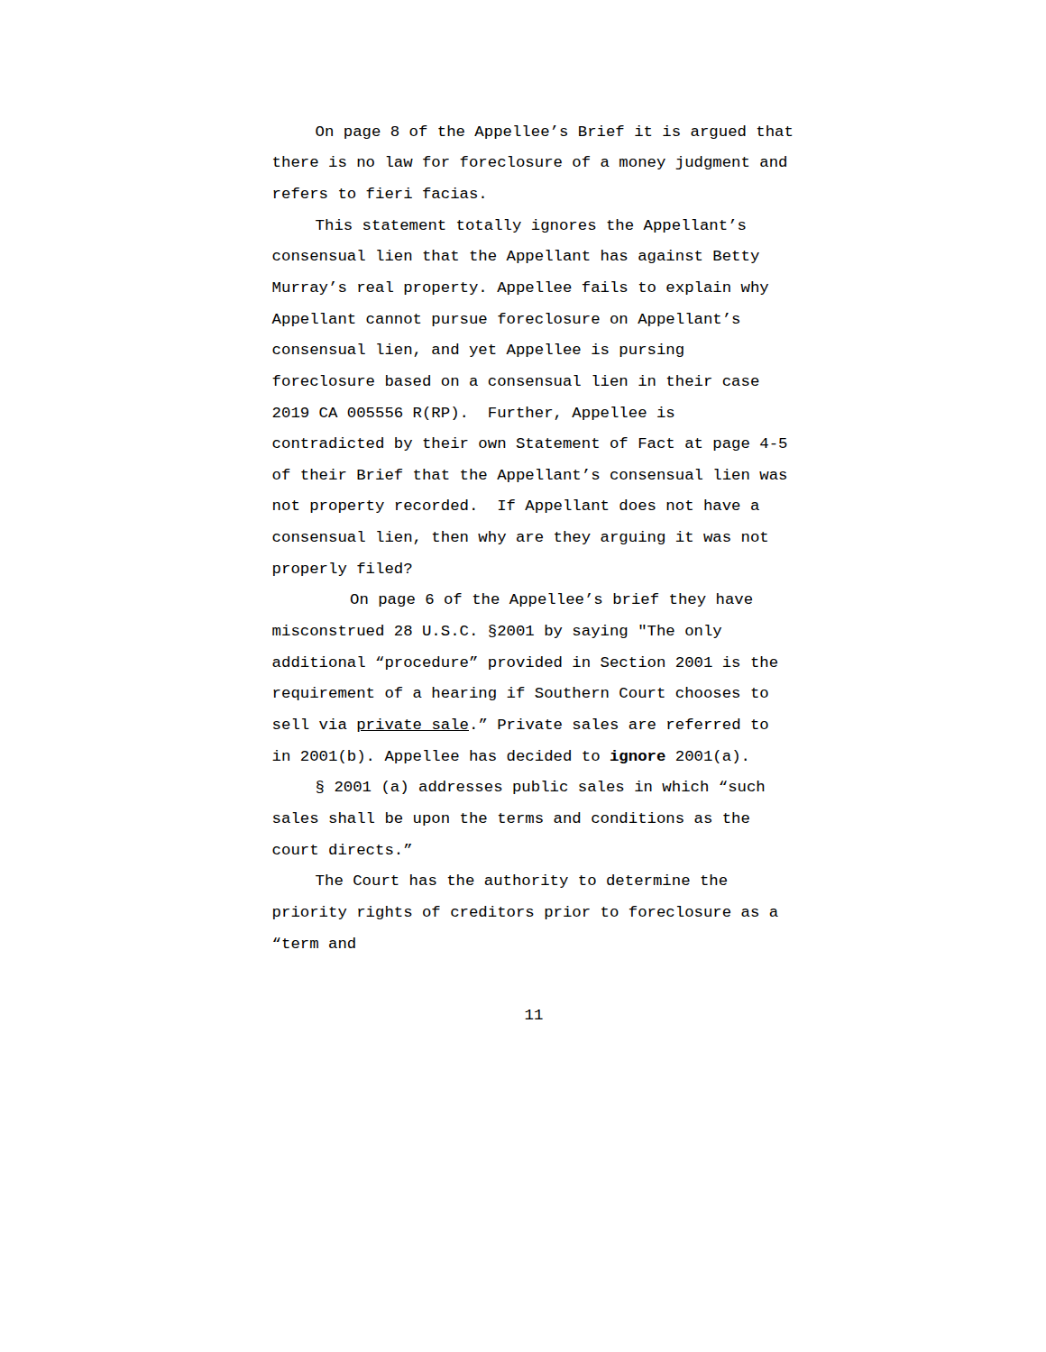On page 8 of the Appellee’s Brief it is argued that there is no law for foreclosure of a money judgment and refers to fieri facias.
This statement totally ignores the Appellant’s consensual lien that the Appellant has against Betty Murray’s real property. Appellee fails to explain why Appellant cannot pursue foreclosure on Appellant’s consensual lien, and yet Appellee is pursing foreclosure based on a consensual lien in their case 2019 CA 005556 R(RP). Further, Appellee is contradicted by their own Statement of Fact at page 4-5 of their Brief that the Appellant’s consensual lien was not property recorded. If Appellant does not have a consensual lien, then why are they arguing it was not properly filed?
On page 6 of the Appellee’s brief they have misconstrued 28 U.S.C. §2001 by saying "The only additional “procedure” provided in Section 2001 is the requirement of a hearing if Southern Court chooses to sell via private sale.” Private sales are referred to in 2001(b). Appellee has decided to ignore 2001(a).
§ 2001 (a) addresses public sales in which “such sales shall be upon the terms and conditions as the court directs.”
The Court has the authority to determine the priority rights of creditors prior to foreclosure as a “term and
11